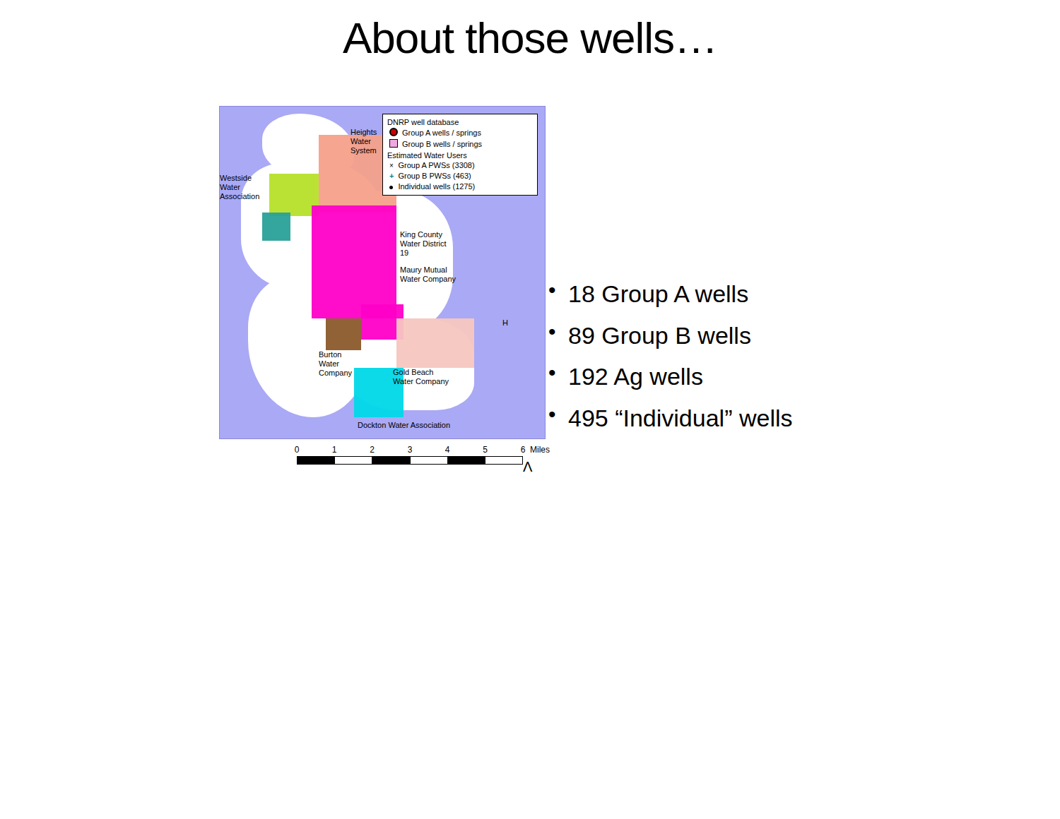About those wells…
Westside
Water
Association
Heights
Water
System
King County
Water District
19
Maury Mutual
Water Company
Burton
Water
Company
Gold Beach
Water Company
Dockton Water Association
H
DNRP well database
| | Group A wells / springs |
| | Group B wells / springs |
Estimated Water Users
| × | Group A PWSs (3308) |
| + | Group B PWSs (463) |
| | Individual wells (1275) |
0 1 2 3 4 5 6
Miles
Λ
18 Group A wells
89 Group B wells
192 Ag wells
495 “Individual” wells